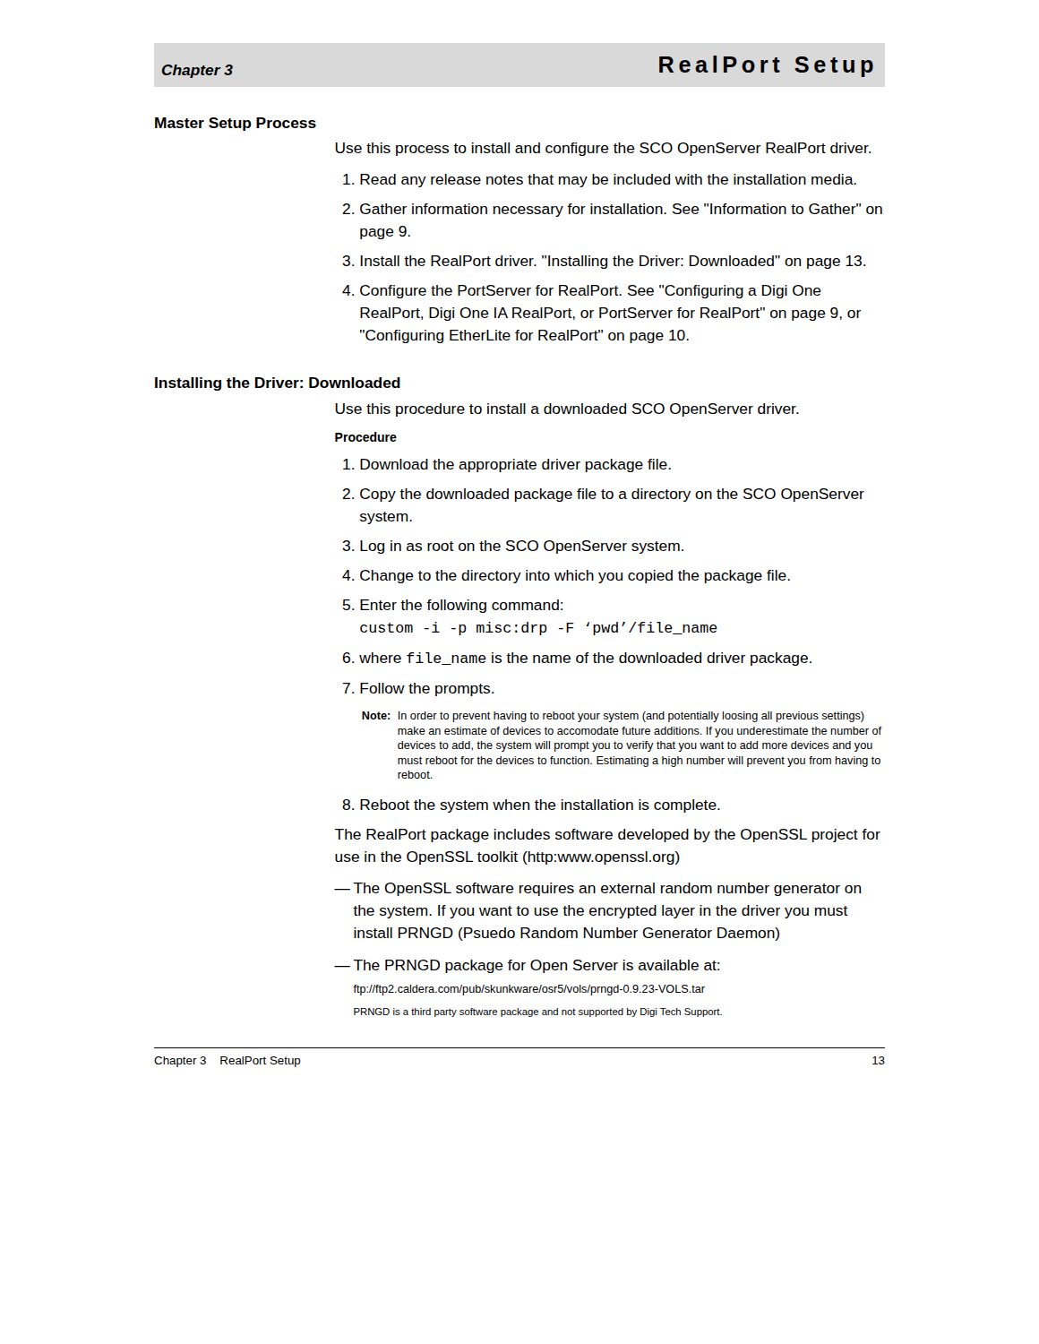Chapter 3
RealPort Setup
Master Setup Process
Use this process to install and configure the SCO OpenServer RealPort driver.
Read any release notes that may be included with the installation media.
Gather information necessary for installation. See "Information to Gather" on page 9.
Install the RealPort driver. "Installing the Driver: Downloaded" on page 13.
Configure the PortServer for RealPort. See "Configuring a Digi One RealPort, Digi One IA RealPort, or PortServer for RealPort" on page 9, or "Configuring EtherLite for RealPort" on page 10.
Installing the Driver: Downloaded
Use this procedure to install a downloaded SCO OpenServer driver.
Procedure
Download the appropriate driver package file.
Copy the downloaded package file to a directory on the SCO OpenServer system.
Log in as root on the SCO OpenServer system.
Change to the directory into which you copied the package file.
Enter the following command:
custom -i -p misc:drp -F ‘pwd’/file_name
where file_name is the name of the downloaded driver package.
Follow the prompts.
Note: In order to prevent having to reboot your system (and potentially loosing all previous settings) make an estimate of devices to accomodate future additions. If you underestimate the number of devices to add, the system will prompt you to verify that you want to add more devices and you must reboot for the devices to function. Estimating a high number will prevent you from having to reboot.
Reboot the system when the installation is complete.
The RealPort package includes software developed by the OpenSSL project for use in the OpenSSL toolkit (http:www.openssl.org)
The OpenSSL software requires an external random number generator on the system. If you want to use the encrypted layer in the driver you must install PRNGD (Psuedo Random Number Generator Daemon)
The PRNGD package for Open Server is available at:
ftp://ftp2.caldera.com/pub/skunkware/osr5/vols/prngd-0.9.23-VOLS.tar
PRNGD is a third party software package and not supported by Digi Tech Support.
Chapter 3 RealPort Setup
13